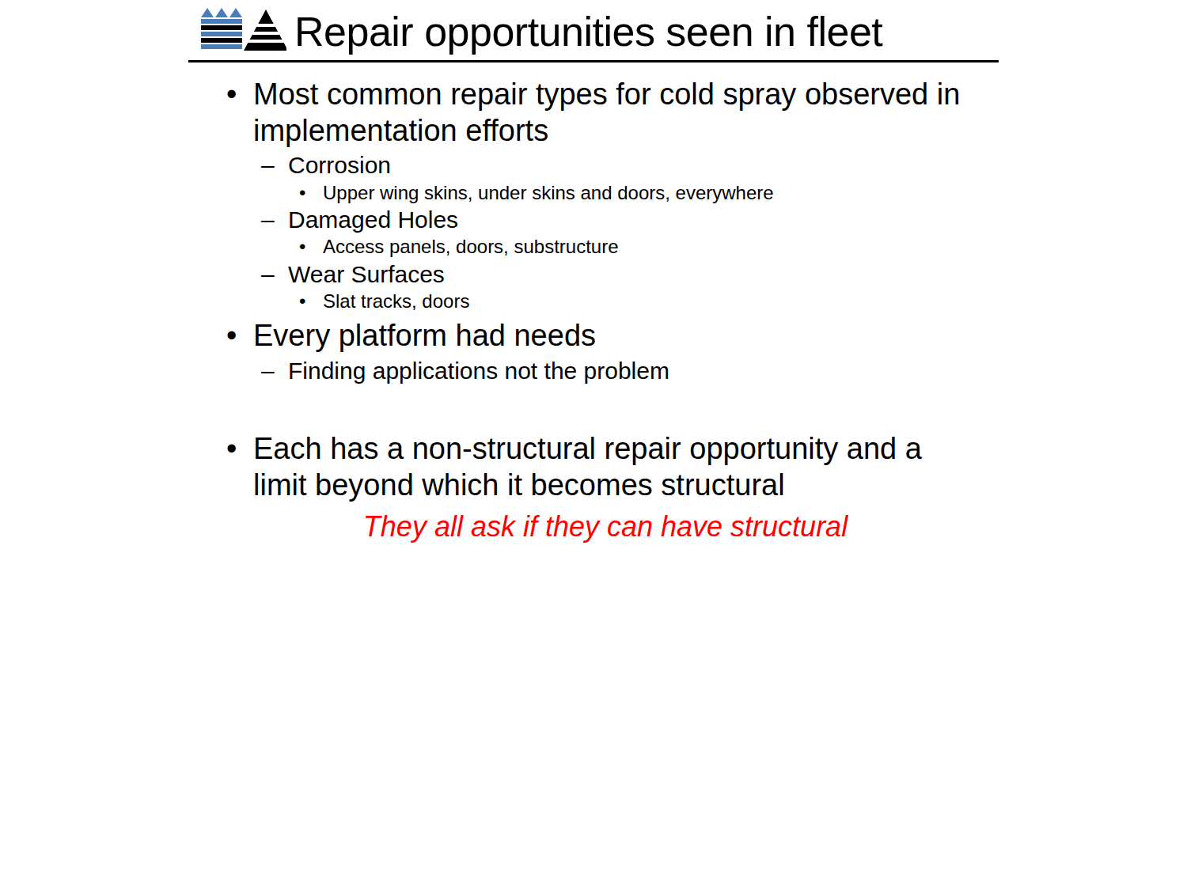Repair opportunities seen in fleet
Most common repair types for cold spray observed in implementation efforts
Corrosion
Upper wing skins, under skins and doors, everywhere
Damaged Holes
Access panels, doors, substructure
Wear Surfaces
Slat tracks, doors
Every platform had needs
Finding applications not the problem
Each has a non-structural repair opportunity and a limit beyond which it becomes structural
They all ask if they can have structural